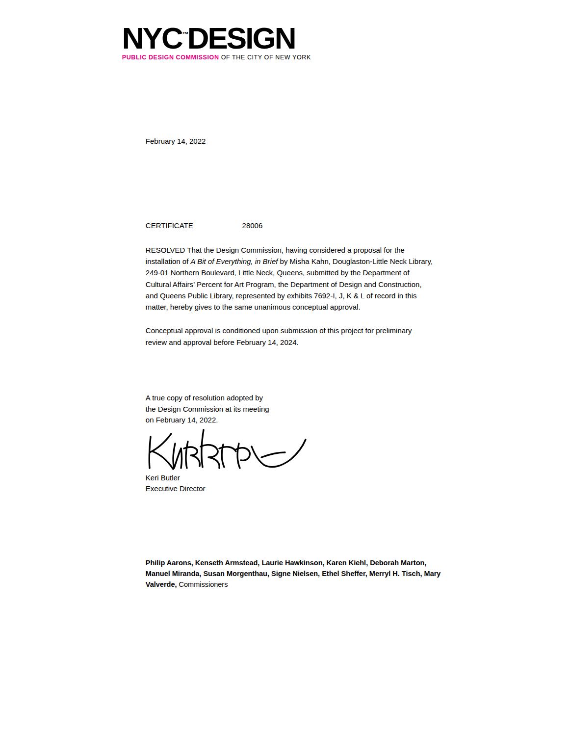NYC™DESIGN
PUBLIC DESIGN COMMISSION OF THE CITY OF NEW YORK
February 14, 2022
CERTIFICATE28006
RESOLVED That the Design Commission, having considered a proposal for the installation of A Bit of Everything, in Brief by Misha Kahn, Douglaston-Little Neck Library, 249-01 Northern Boulevard, Little Neck, Queens, submitted by the Department of Cultural Affairs’ Percent for Art Program, the Department of Design and Construction, and Queens Public Library, represented by exhibits 7692-I, J, K & L of record in this matter, hereby gives to the same unanimous conceptual approval.
Conceptual approval is conditioned upon submission of this project for preliminary review and approval before February 14, 2024.
A true copy of resolution adopted by
the Design Commission at its meeting
on February 14, 2022.
Keri Butler
Executive Director
Philip Aarons, Kenseth Armstead, Laurie Hawkinson, Karen Kiehl, Deborah Marton, Manuel Miranda, Susan Morgenthau, Signe Nielsen, Ethel Sheffer, Merryl H. Tisch, Mary Valverde, Commissioners